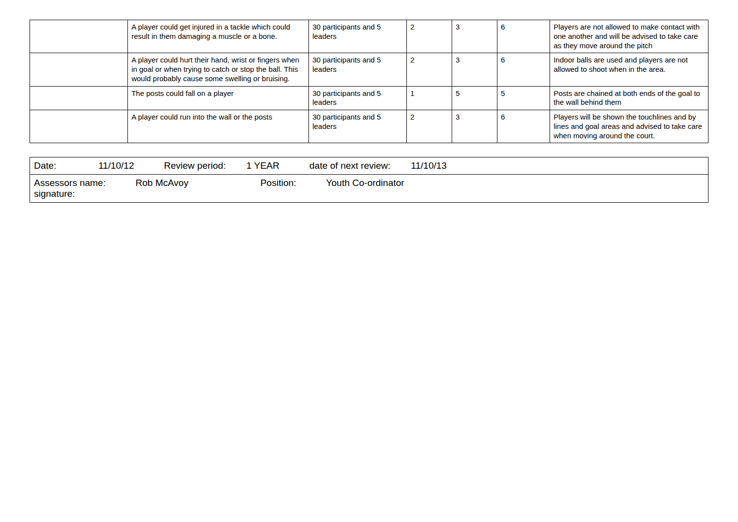| | A player could get injured in a tackle which could result in them damaging a muscle or a bone. | 30 participants and 5 leaders | 2 | 3 | 6 | Players are not allowed to make contact with one another and will be advised to take care as they move around the pitch |
| | A player could hurt their hand, wrist or fingers when in goal or when trying to catch or stop the ball. This would probably cause some swelling or bruising. | 30 participants and 5 leaders | 2 | 3 | 6 | Indoor balls are used and players are not allowed to shoot when in the area. |
| | The posts could fall on a player | 30 participants and 5 leaders | 1 | 5 | 5 | Posts are chained at both ends of the goal to the wall behind them |
| | A player could run into the wall or the posts | 30 participants and 5 leaders | 2 | 3 | 6 | Players will be shown the touchlines and by lines and goal areas and advised to take care when moving around the court. |
| Date: 11/10/12 Review period: 1 YEAR date of next review: 11/10/13 |
| Assessors name: Rob McAvoy Position: Youth Co-ordinator signature: |